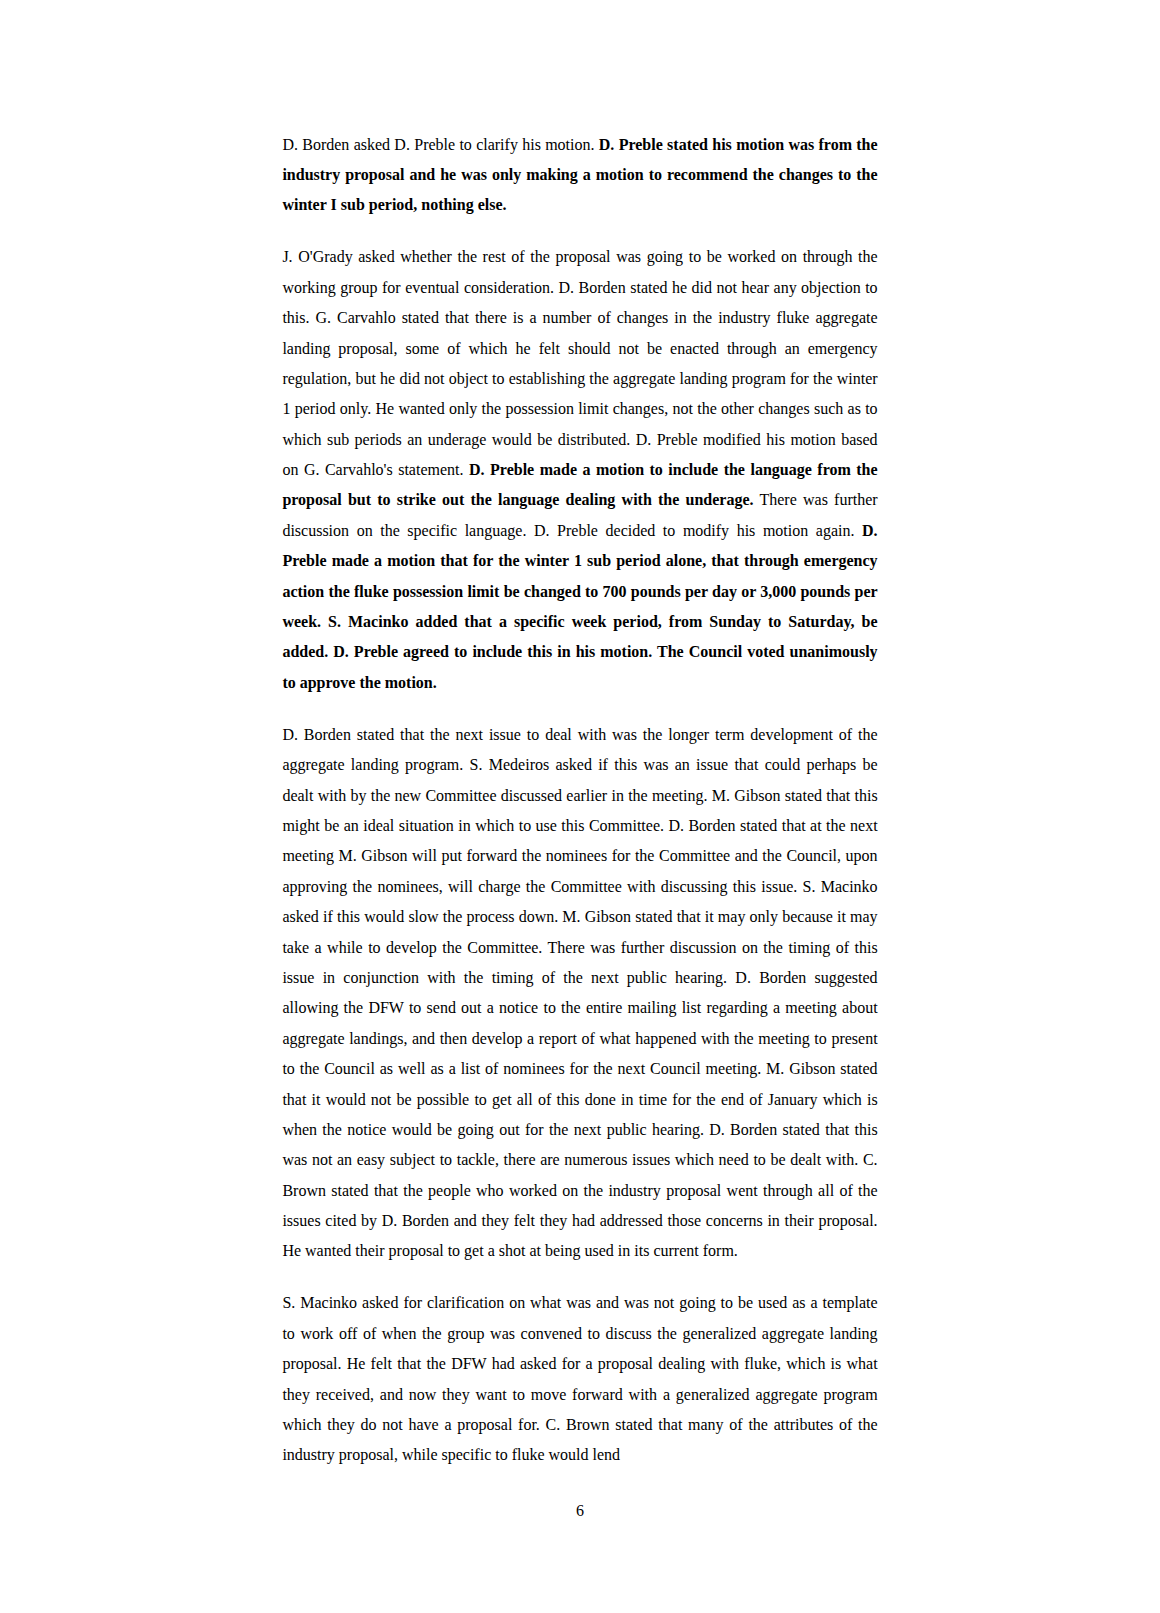D. Borden asked D. Preble to clarify his motion. D. Preble stated his motion was from the industry proposal and he was only making a motion to recommend the changes to the winter I sub period, nothing else.
J. O'Grady asked whether the rest of the proposal was going to be worked on through the working group for eventual consideration. D. Borden stated he did not hear any objection to this. G. Carvahlo stated that there is a number of changes in the industry fluke aggregate landing proposal, some of which he felt should not be enacted through an emergency regulation, but he did not object to establishing the aggregate landing program for the winter 1 period only. He wanted only the possession limit changes, not the other changes such as to which sub periods an underage would be distributed. D. Preble modified his motion based on G. Carvahlo's statement. D. Preble made a motion to include the language from the proposal but to strike out the language dealing with the underage. There was further discussion on the specific language. D. Preble decided to modify his motion again. D. Preble made a motion that for the winter 1 sub period alone, that through emergency action the fluke possession limit be changed to 700 pounds per day or 3,000 pounds per week. S. Macinko added that a specific week period, from Sunday to Saturday, be added. D. Preble agreed to include this in his motion. The Council voted unanimously to approve the motion.
D. Borden stated that the next issue to deal with was the longer term development of the aggregate landing program. S. Medeiros asked if this was an issue that could perhaps be dealt with by the new Committee discussed earlier in the meeting. M. Gibson stated that this might be an ideal situation in which to use this Committee. D. Borden stated that at the next meeting M. Gibson will put forward the nominees for the Committee and the Council, upon approving the nominees, will charge the Committee with discussing this issue. S. Macinko asked if this would slow the process down. M. Gibson stated that it may only because it may take a while to develop the Committee. There was further discussion on the timing of this issue in conjunction with the timing of the next public hearing. D. Borden suggested allowing the DFW to send out a notice to the entire mailing list regarding a meeting about aggregate landings, and then develop a report of what happened with the meeting to present to the Council as well as a list of nominees for the next Council meeting. M. Gibson stated that it would not be possible to get all of this done in time for the end of January which is when the notice would be going out for the next public hearing. D. Borden stated that this was not an easy subject to tackle, there are numerous issues which need to be dealt with. C. Brown stated that the people who worked on the industry proposal went through all of the issues cited by D. Borden and they felt they had addressed those concerns in their proposal. He wanted their proposal to get a shot at being used in its current form.
S. Macinko asked for clarification on what was and was not going to be used as a template to work off of when the group was convened to discuss the generalized aggregate landing proposal. He felt that the DFW had asked for a proposal dealing with fluke, which is what they received, and now they want to move forward with a generalized aggregate program which they do not have a proposal for. C. Brown stated that many of the attributes of the industry proposal, while specific to fluke would lend
6